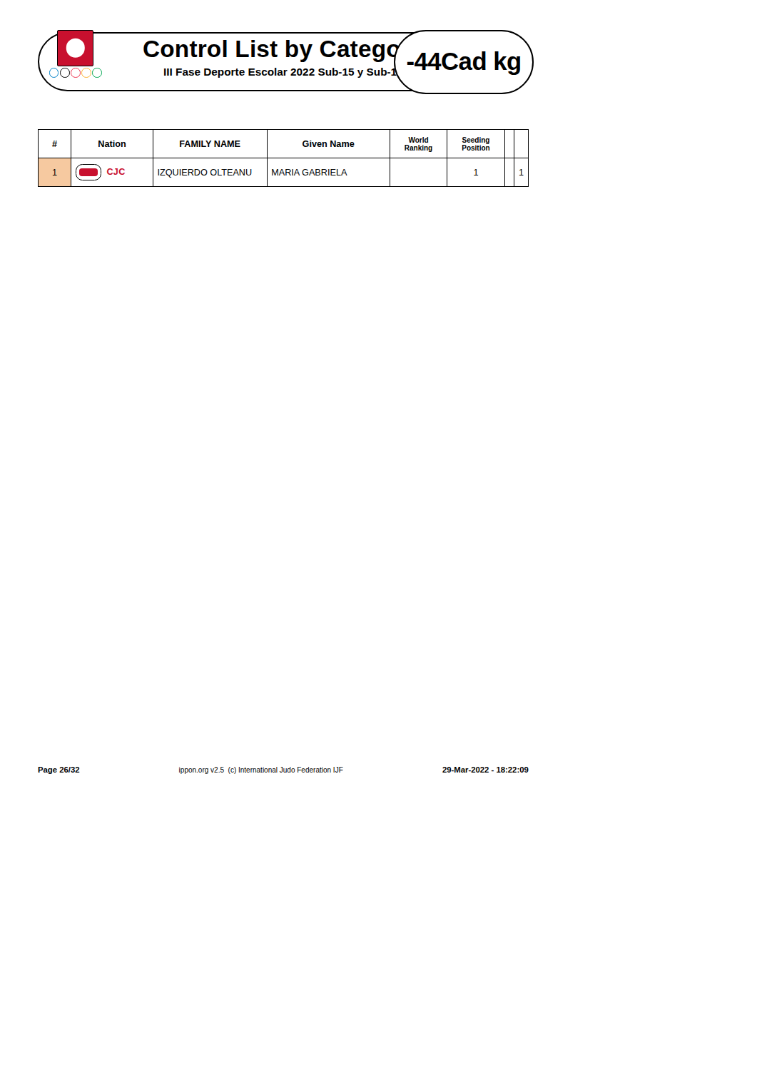Control List by Category
III Fase Deporte Escolar 2022 Sub-15 y Sub-18
-44Cad kg
| # | Nation | FAMILY NAME | Given Name | World Ranking | Seeding Position | | |
| --- | --- | --- | --- | --- | --- | --- | --- |
| 1 | CJC | IZQUIERDO OLTEANU | MARIA GABRIELA | | 1 | | 1 |
Page 26/32
ippon.org v2.5 (c) International Judo Federation IJF
29-Mar-2022 - 18:22:09